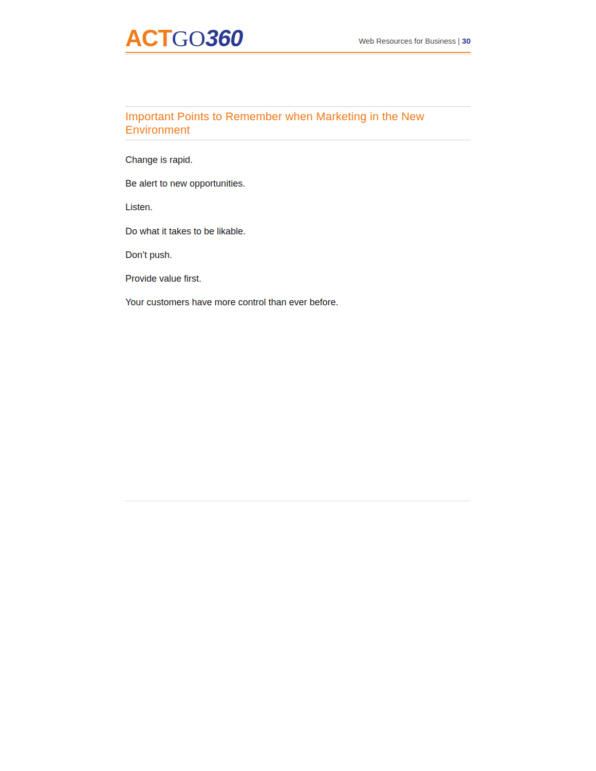ACT GO 360
Web Resources for Business | 30
Important Points to Remember when Marketing in the New Environment
Change is rapid.
Be alert to new opportunities.
Listen.
Do what it takes to be likable.
Don’t push.
Provide value first.
Your customers have more control than ever before.